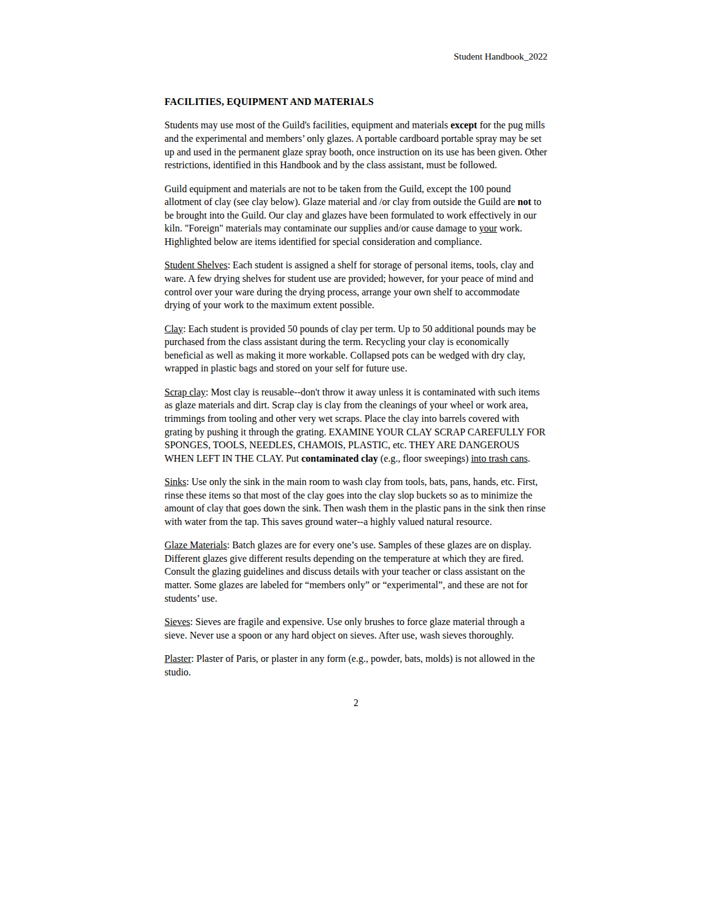Student Handbook_2022
FACILITIES, EQUIPMENT AND MATERIALS
Students may use most of the Guild's facilities, equipment and materials except for the pug mills and the experimental and members’ only glazes. A portable cardboard portable spray may be set up and used in the permanent glaze spray booth, once instruction on its use has been given. Other restrictions, identified in this Handbook and by the class assistant, must be followed.
Guild equipment and materials are not to be taken from the Guild, except the 100 pound allotment of clay (see clay below). Glaze material and /or clay from outside the Guild are not to be brought into the Guild. Our clay and glazes have been formulated to work effectively in our kiln. "Foreign" materials may contaminate our supplies and/or cause damage to your work. Highlighted below are items identified for special consideration and compliance.
Student Shelves: Each student is assigned a shelf for storage of personal items, tools, clay and ware. A few drying shelves for student use are provided; however, for your peace of mind and control over your ware during the drying process, arrange your own shelf to accommodate drying of your work to the maximum extent possible.
Clay: Each student is provided 50 pounds of clay per term. Up to 50 additional pounds may be purchased from the class assistant during the term. Recycling your clay is economically beneficial as well as making it more workable. Collapsed pots can be wedged with dry clay, wrapped in plastic bags and stored on your self for future use.
Scrap clay: Most clay is reusable--don't throw it away unless it is contaminated with such items as glaze materials and dirt. Scrap clay is clay from the cleanings of your wheel or work area, trimmings from tooling and other very wet scraps. Place the clay into barrels covered with grating by pushing it through the grating. EXAMINE YOUR CLAY SCRAP CAREFULLY FOR SPONGES, TOOLS, NEEDLES, CHAMOIS, PLASTIC, etc. THEY ARE DANGEROUS WHEN LEFT IN THE CLAY. Put contaminated clay (e.g., floor sweepings) into trash cans.
Sinks: Use only the sink in the main room to wash clay from tools, bats, pans, hands, etc. First, rinse these items so that most of the clay goes into the clay slop buckets so as to minimize the amount of clay that goes down the sink. Then wash them in the plastic pans in the sink then rinse with water from the tap. This saves ground water--a highly valued natural resource.
Glaze Materials: Batch glazes are for every one’s use. Samples of these glazes are on display. Different glazes give different results depending on the temperature at which they are fired. Consult the glazing guidelines and discuss details with your teacher or class assistant on the matter. Some glazes are labeled for “members only” or “experimental”, and these are not for students’ use.
Sieves: Sieves are fragile and expensive. Use only brushes to force glaze material through a sieve. Never use a spoon or any hard object on sieves. After use, wash sieves thoroughly.
Plaster: Plaster of Paris, or plaster in any form (e.g., powder, bats, molds) is not allowed in the studio.
2